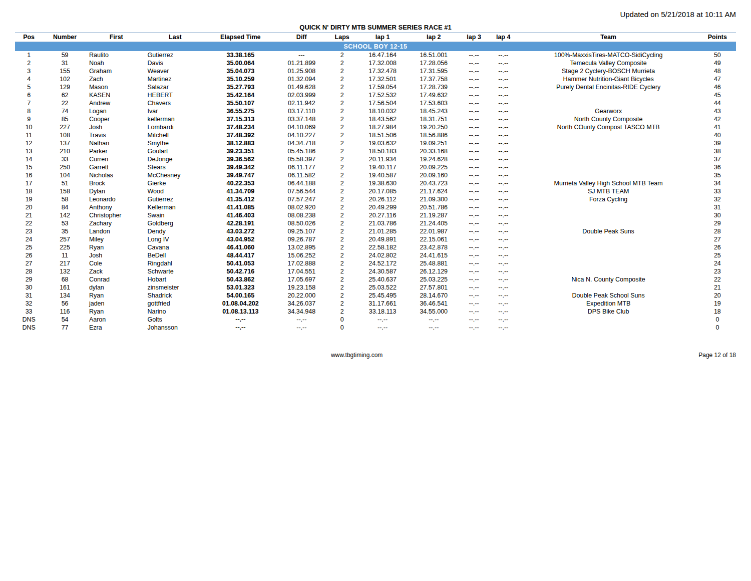Updated on 5/21/2018 at 10:11 AM
QUICK N' DIRTY MTB SUMMER SERIES RACE #1
| Pos | Number | First | Last | Elapsed Time | Diff | Laps | lap 1 | lap 2 | lap 3 | lap 4 | Team | Points |
| --- | --- | --- | --- | --- | --- | --- | --- | --- | --- | --- | --- | --- |
| SCHOOL BOY 12-15 |
| 1 | 59 | Raulito | Gutierrez | 33.38.165 | --- | 2 | 16.47.164 | 16.51.001 | --.-- | --.-- | 100%-MaxxisTires-MATCO-SidiCycling | 50 |
| 2 | 31 | Noah | Davis | 35.00.064 | 01.21.899 | 2 | 17.32.008 | 17.28.056 | --.-- | --.-- | Temecula Valley Composite | 49 |
| 3 | 155 | Graham | Weaver | 35.04.073 | 01.25.908 | 2 | 17.32.478 | 17.31.595 | --.-- | --.-- | Stage 2 Cyclery-BOSCH Murrieta | 48 |
| 4 | 102 | Zach | Martinez | 35.10.259 | 01.32.094 | 2 | 17.32.501 | 17.37.758 | --.-- | --.-- | Hammer Nutrition-Giant Bicycles | 47 |
| 5 | 129 | Mason | Salazar | 35.27.793 | 01.49.628 | 2 | 17.59.054 | 17.28.739 | --.-- | --.-- | Purely Dental Encinitas-RIDE Cyclery | 46 |
| 6 | 62 | KASEN | HEBERT | 35.42.164 | 02.03.999 | 2 | 17.52.532 | 17.49.632 | --.-- | --.-- | | 45 |
| 7 | 22 | Andrew | Chavers | 35.50.107 | 02.11.942 | 2 | 17.56.504 | 17.53.603 | --.-- | --.-- | | 44 |
| 8 | 74 | Logan | Ivar | 36.55.275 | 03.17.110 | 2 | 18.10.032 | 18.45.243 | --.-- | --.-- | Gearworx | 43 |
| 9 | 85 | Cooper | kellerman | 37.15.313 | 03.37.148 | 2 | 18.43.562 | 18.31.751 | --.-- | --.-- | North County Composite | 42 |
| 10 | 227 | Josh | Lombardi | 37.48.234 | 04.10.069 | 2 | 18.27.984 | 19.20.250 | --.-- | --.-- | North COunty Compost TASCO MTB | 41 |
| 11 | 108 | Travis | Mitchell | 37.48.392 | 04.10.227 | 2 | 18.51.506 | 18.56.886 | --.-- | --.-- | | 40 |
| 12 | 137 | Nathan | Smythe | 38.12.883 | 04.34.718 | 2 | 19.03.632 | 19.09.251 | --.-- | --.-- | | 39 |
| 13 | 210 | Parker | Goulart | 39.23.351 | 05.45.186 | 2 | 18.50.183 | 20.33.168 | --.-- | --.-- | | 38 |
| 14 | 33 | Curren | DeJonge | 39.36.562 | 05.58.397 | 2 | 20.11.934 | 19.24.628 | --.-- | --.-- | | 37 |
| 15 | 250 | Garrett | Stears | 39.49.342 | 06.11.177 | 2 | 19.40.117 | 20.09.225 | --.-- | --.-- | | 36 |
| 16 | 104 | Nicholas | McChesney | 39.49.747 | 06.11.582 | 2 | 19.40.587 | 20.09.160 | --.-- | --.-- | | 35 |
| 17 | 51 | Brock | Gierke | 40.22.353 | 06.44.188 | 2 | 19.38.630 | 20.43.723 | --.-- | --.-- | Murrieta Valley High School MTB Team | 34 |
| 18 | 158 | Dylan | Wood | 41.34.709 | 07.56.544 | 2 | 20.17.085 | 21.17.624 | --.-- | --.-- | SJ MTB TEAM | 33 |
| 19 | 58 | Leonardo | Gutierrez | 41.35.412 | 07.57.247 | 2 | 20.26.112 | 21.09.300 | --.-- | --.-- | Forza Cycling | 32 |
| 20 | 84 | Anthony | Kellerman | 41.41.085 | 08.02.920 | 2 | 20.49.299 | 20.51.786 | --.-- | --.-- | | 31 |
| 21 | 142 | Christopher | Swain | 41.46.403 | 08.08.238 | 2 | 20.27.116 | 21.19.287 | --.-- | --.-- | | 30 |
| 22 | 53 | Zachary | Goldberg | 42.28.191 | 08.50.026 | 2 | 21.03.786 | 21.24.405 | --.-- | --.-- | | 29 |
| 23 | 35 | Landon | Dendy | 43.03.272 | 09.25.107 | 2 | 21.01.285 | 22.01.987 | --.-- | --.-- | Double Peak Suns | 28 |
| 24 | 257 | Miley | Long IV | 43.04.952 | 09.26.787 | 2 | 20.49.891 | 22.15.061 | --.-- | --.-- | | 27 |
| 25 | 225 | Ryan | Cavana | 46.41.060 | 13.02.895 | 2 | 22.58.182 | 23.42.878 | --.-- | --.-- | | 26 |
| 26 | 11 | Josh | BeDell | 48.44.417 | 15.06.252 | 2 | 24.02.802 | 24.41.615 | --.-- | --.-- | | 25 |
| 27 | 217 | Cole | Ringdahl | 50.41.053 | 17.02.888 | 2 | 24.52.172 | 25.48.881 | --.-- | --.-- | | 24 |
| 28 | 132 | Zack | Schwarte | 50.42.716 | 17.04.551 | 2 | 24.30.587 | 26.12.129 | --.-- | --.-- | | 23 |
| 29 | 68 | Conrad | Hobart | 50.43.862 | 17.05.697 | 2 | 25.40.637 | 25.03.225 | --.-- | --.-- | Nica N. County Composite | 22 |
| 30 | 161 | dylan | zinsmeister | 53.01.323 | 19.23.158 | 2 | 25.03.522 | 27.57.801 | --.-- | --.-- | | 21 |
| 31 | 134 | Ryan | Shadrick | 54.00.165 | 20.22.000 | 2 | 25.45.495 | 28.14.670 | --.-- | --.-- | Double Peak School Suns | 20 |
| 32 | 56 | jaden | gottfried | 01.08.04.202 | 34.26.037 | 2 | 31.17.661 | 36.46.541 | --.-- | --.-- | Expedition MTB | 19 |
| 33 | 116 | Ryan | Narino | 01.08.13.113 | 34.34.948 | 2 | 33.18.113 | 34.55.000 | --.-- | --.-- | DPS Bike Club | 18 |
| DNS | 54 | Aaron | Golts | --.-- | --.-- | 0 | --.-- | --.-- | --.-- | --.-- | | 0 |
| DNS | 77 | Ezra | Johansson | --.-- | --.-- | 0 | --.-- | --.-- | --.-- | --.-- | | 0 |
www.tbgtiming.com Page 12 of 18